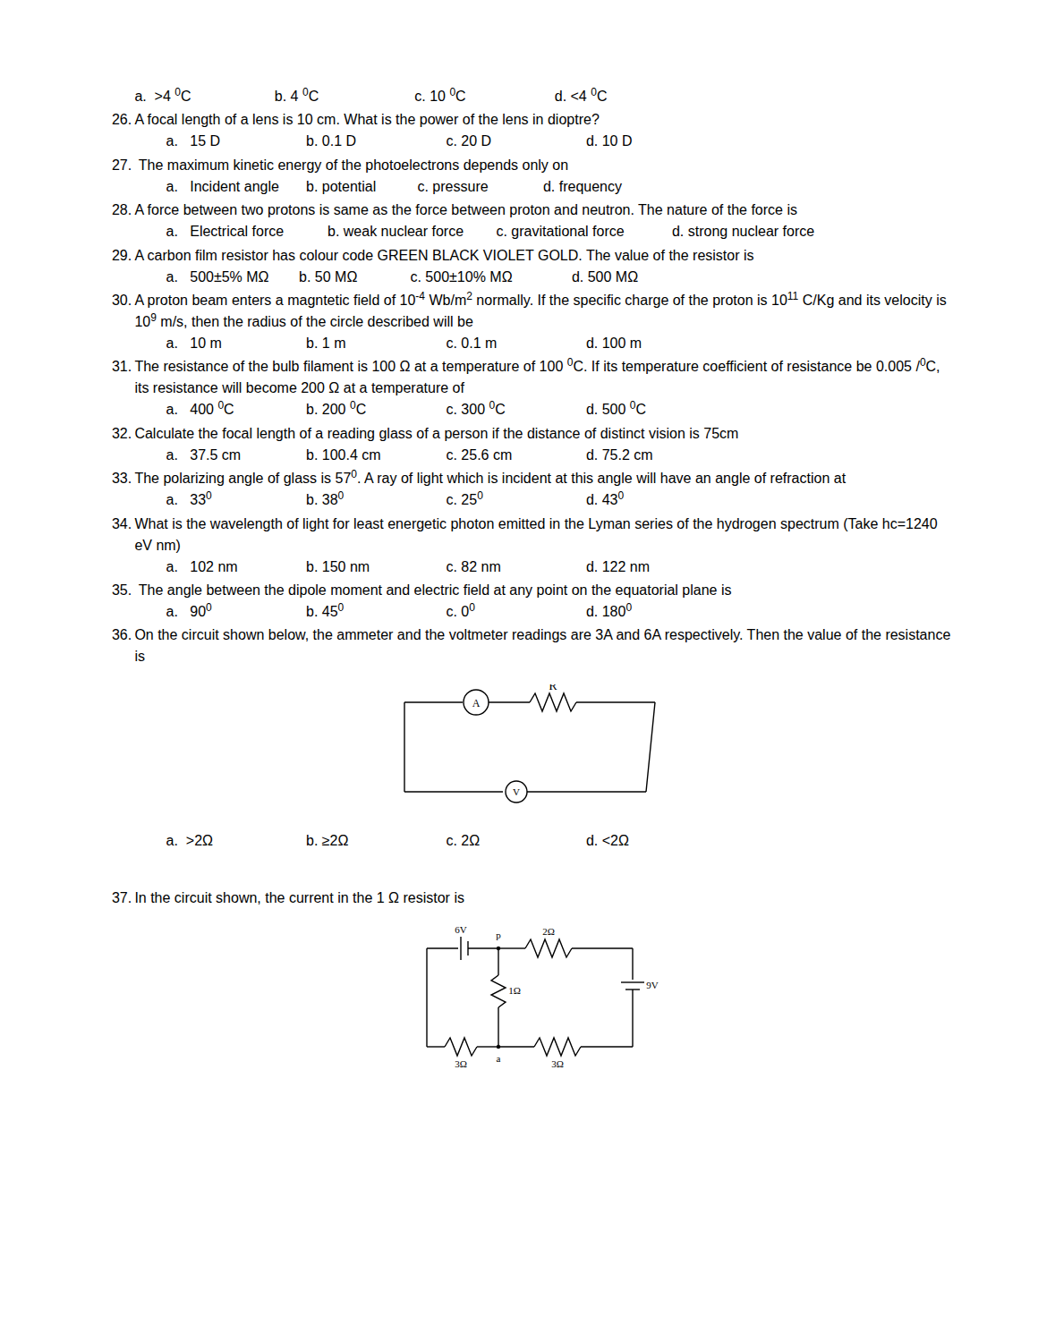a. >4 0C b. 4 0C c. 10 0C d. <4 0C
26. A focal length of a lens is 10 cm. What is the power of the lens in dioptre? a. 15 D b. 0.1 D c. 20 D d. 10 D
27. The maximum kinetic energy of the photoelectrons depends only on a. Incident angle b. potential c. pressure d. frequency
28. A force between two protons is same as the force between proton and neutron. The nature of the force is a. Electrical force b. weak nuclear force c. gravitational force d. strong nuclear force
29. A carbon film resistor has colour code GREEN BLACK VIOLET GOLD. The value of the resistor is a. 500±5% MΩ b. 50 MΩ c. 500±10% MΩ d. 500 MΩ
30. A proton beam enters a magntetic field of 10-4 Wb/m2 normally. If the specific charge of the proton is 1011 C/Kg and its velocity is 109 m/s, then the radius of the circle described will be a. 10 m b. 1 m c. 0.1 m d. 100 m
31. The resistance of the bulb filament is 100 Ω at a temperature of 100 0C. If its temperature coefficient of resistance be 0.005 /0C, its resistance will become 200 Ω at a temperature of a. 400 0C b. 200 0C c. 300 0C d. 500 0C
32. Calculate the focal length of a reading glass of a person if the distance of distinct vision is 75cm a. 37.5 cm b. 100.4 cm c. 25.6 cm d. 75.2 cm
33. The polarizing angle of glass is 570. A ray of light which is incident at this angle will have an angle of refraction at a. 330 b. 380 c. 250 d. 430
34. What is the wavelength of light for least energetic photon emitted in the Lyman series of the hydrogen spectrum (Take hc=1240 eV nm) a. 102 nm b. 150 nm c. 82 nm d. 122 nm
35. The angle between the dipole moment and electric field at any point on the equatorial plane is a. 900 b. 450 c. 00 d. 1800
36. On the circuit shown below, the ammeter and the voltmeter readings are 3A and 6A respectively. Then the value of the resistance is
A V R
a. >2Ω b. ≥2Ω c. 2Ω d. <2Ω
37. In the circuit shown, the current in the 1 Ω resistor is
6V p 2Ω 1Ω 9V 3Ω a 3Ω